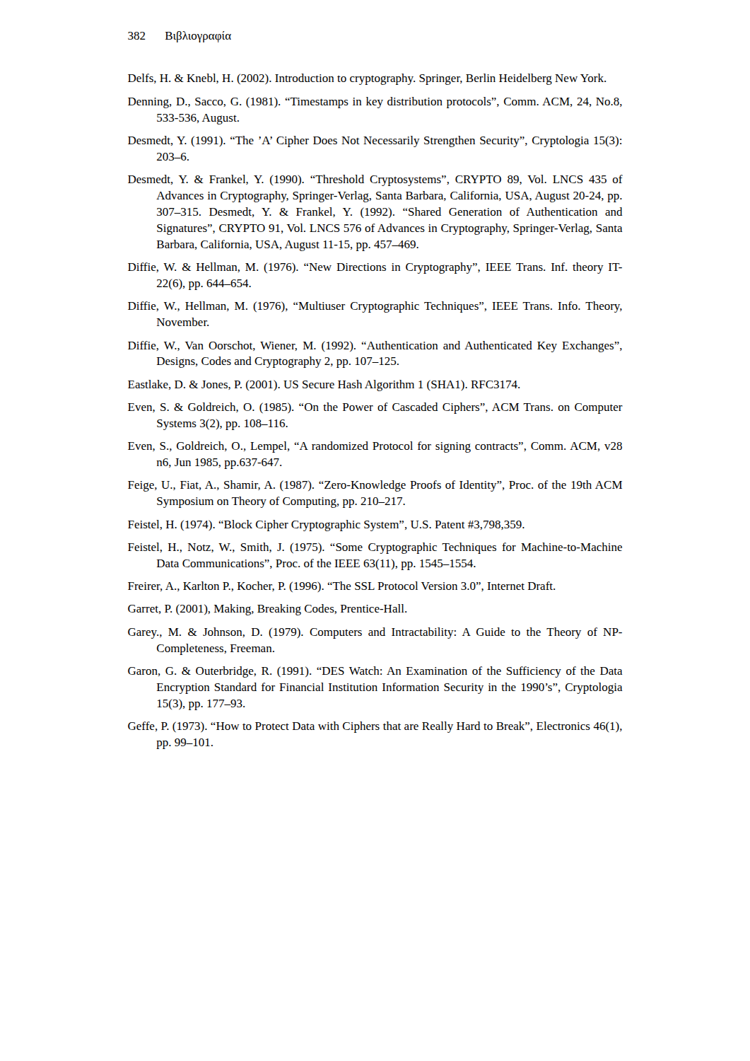382 Βιβλιογραφία
Delfs, H. & Knebl, H. (2002). Introduction to cryptography. Springer, Berlin Heidelberg New York.
Denning, D., Sacco, G. (1981). “Timestamps in key distribution protocols”, Comm. ACM, 24, No.8, 533-536, August.
Desmedt, Y. (1991). “The ’A’ Cipher Does Not Necessarily Strengthen Security”, Cryptologia 15(3): 203–6.
Desmedt, Y. & Frankel, Y. (1990). “Threshold Cryptosystems”, CRYPTO 89, Vol. LNCS 435 of Advances in Cryptography, Springer-Verlag, Santa Barbara, California, USA, August 20-24, pp. 307–315. Desmedt, Y. & Frankel, Y. (1992). “Shared Generation of Authentication and Signatures”, CRYPTO 91, Vol. LNCS 576 of Advances in Cryptography, Springer-Verlag, Santa Barbara, California, USA, August 11-15, pp. 457–469.
Diffie, W. & Hellman, M. (1976). “New Directions in Cryptography”, IEEE Trans. Inf. theory IT-22(6), pp. 644–654.
Diffie, W., Hellman, M. (1976), “Multiuser Cryptographic Techniques”, IEEE Trans. Info. Theory, November.
Diffie, W., Van Oorschot, Wiener, M. (1992). “Authentication and Authenticated Key Exchanges”, Designs, Codes and Cryptography 2, pp. 107–125.
Eastlake, D. & Jones, P. (2001). US Secure Hash Algorithm 1 (SHA1). RFC3174.
Even, S. & Goldreich, O. (1985). “On the Power of Cascaded Ciphers”, ACM Trans. on Computer Systems 3(2), pp. 108–116.
Even, S., Goldreich, O., Lempel, “A randomized Protocol for signing contracts”, Comm. ACM, v28 n6, Jun 1985, pp.637-647.
Feige, U., Fiat, A., Shamir, A. (1987). “Zero-Knowledge Proofs of Identity”, Proc. of the 19th ACM Symposium on Theory of Computing, pp. 210–217.
Feistel, H. (1974). “Block Cipher Cryptographic System”, U.S. Patent #3,798,359.
Feistel, H., Notz, W., Smith, J. (1975). “Some Cryptographic Techniques for Machine-to-Machine Data Communications”, Proc. of the IEEE 63(11), pp. 1545–1554.
Freirer, A., Karlton P., Kocher, P. (1996). “The SSL Protocol Version 3.0”, Internet Draft.
Garret, P. (2001), Making, Breaking Codes, Prentice-Hall.
Garey., M. & Johnson, D. (1979). Computers and Intractability: A Guide to the Theory of NP-Completeness, Freeman.
Garon, G. & Outerbridge, R. (1991). “DES Watch: An Examination of the Sufficiency of the Data Encryption Standard for Financial Institution Information Security in the 1990’s”, Cryptologia 15(3), pp. 177–93.
Geffe, P. (1973). “How to Protect Data with Ciphers that are Really Hard to Break”, Electronics 46(1), pp. 99–101.